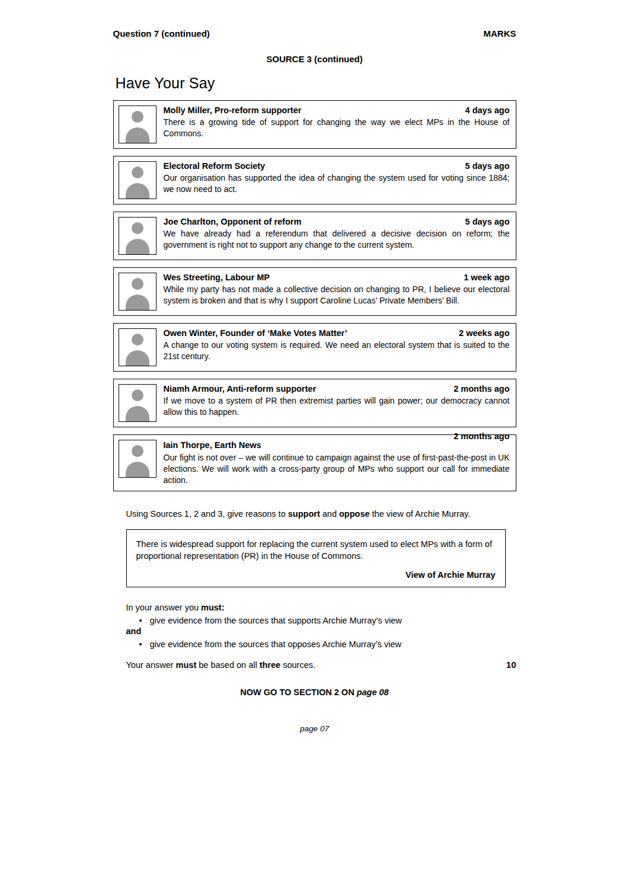Question 7 (continued) MARKS
SOURCE 3 (continued)
Have Your Say
Molly Miller, Pro-reform supporter 4 days ago
There is a growing tide of support for changing the way we elect MPs in the House of Commons.
Electoral Reform Society 5 days ago
Our organisation has supported the idea of changing the system used for voting since 1884; we now need to act.
Joe Charlton, Opponent of reform 5 days ago
We have already had a referendum that delivered a decisive decision on reform; the government is right not to support any change to the current system.
Wes Streeting, Labour MP 1 week ago
While my party has not made a collective decision on changing to PR, I believe our electoral system is broken and that is why I support Caroline Lucas’ Private Members’ Bill.
Owen Winter, Founder of ‘Make Votes Matter’ 2 weeks ago
A change to our voting system is required. We need an electoral system that is suited to the 21st century.
Niamh Armour, Anti-reform supporter 2 months ago
If we move to a system of PR then extremist parties will gain power; our democracy cannot allow this to happen.
Iain Thorpe, Earth News 2 months ago
Our fight is not over – we will continue to campaign against the use of first-past-the-post in UK elections. We will work with a cross-party group of MPs who support our call for immediate action.
Using Sources 1, 2 and 3, give reasons to support and oppose the view of Archie Murray.
There is widespread support for replacing the current system used to elect MPs with a form of proportional representation (PR) in the House of Commons.
View of Archie Murray
In your answer you must:
give evidence from the sources that supports Archie Murray’s view
and
give evidence from the sources that opposes Archie Murray’s view
Your answer must be based on all three sources. 10
NOW GO TO SECTION 2 ON page 08
page 07